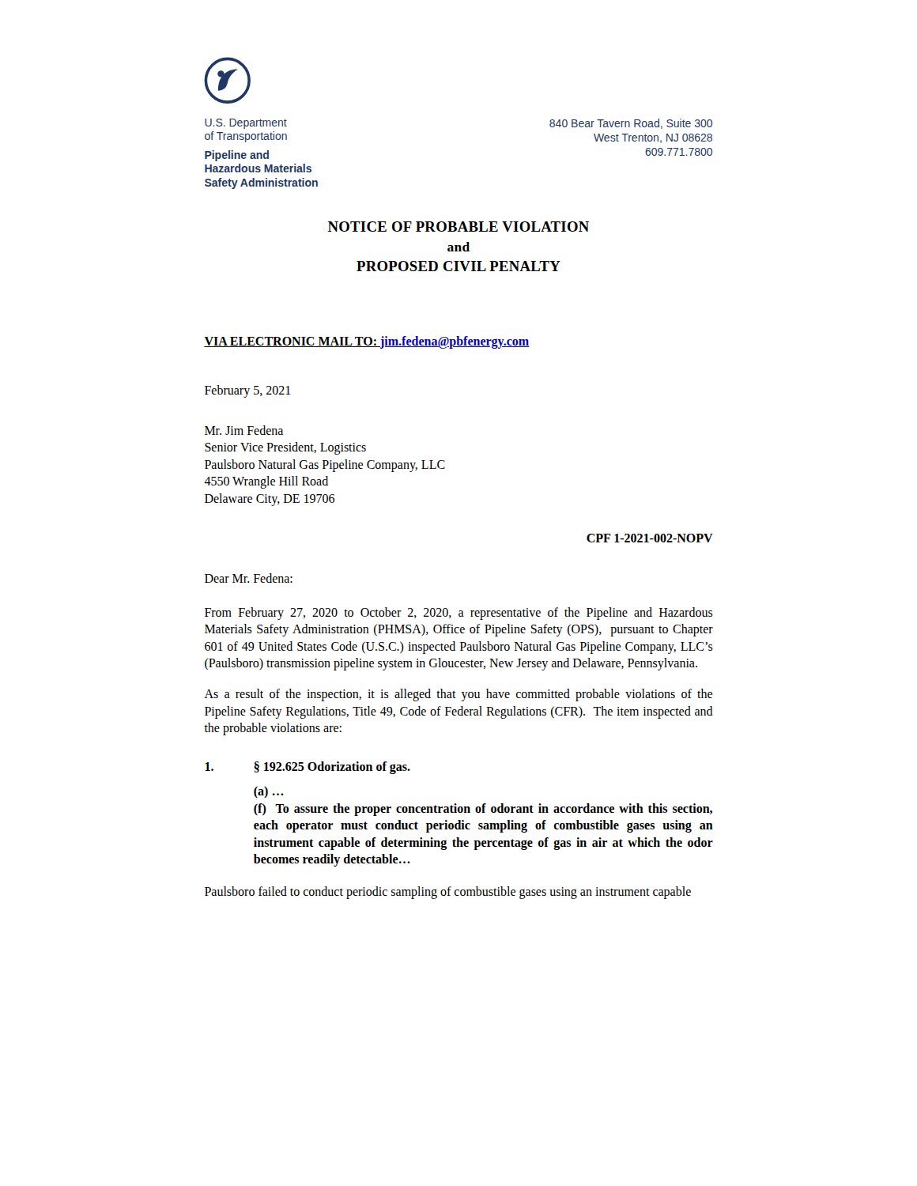U.S. Department
of Transportation
Pipeline and
Hazardous Materials
Safety Administration
840 Bear Tavern Road, Suite 300
West Trenton, NJ 08628
609.771.7800
NOTICE OF PROBABLE VIOLATION
and
PROPOSED CIVIL PENALTY
VIA ELECTRONIC MAIL TO: jim.fedena@pbfenergy.com
February 5, 2021
Mr. Jim Fedena
Senior Vice President, Logistics
Paulsboro Natural Gas Pipeline Company, LLC
4550 Wrangle Hill Road
Delaware City, DE 19706
CPF 1-2021-002-NOPV
Dear Mr. Fedena:
From February 27, 2020 to October 2, 2020, a representative of the Pipeline and Hazardous Materials Safety Administration (PHMSA), Office of Pipeline Safety (OPS), pursuant to Chapter 601 of 49 United States Code (U.S.C.) inspected Paulsboro Natural Gas Pipeline Company, LLC’s (Paulsboro) transmission pipeline system in Gloucester, New Jersey and Delaware, Pennsylvania.
As a result of the inspection, it is alleged that you have committed probable violations of the Pipeline Safety Regulations, Title 49, Code of Federal Regulations (CFR). The item inspected and the probable violations are:
1. § 192.625 Odorization of gas.
(a) … (f) To assure the proper concentration of odorant in accordance with this section, each operator must conduct periodic sampling of combustible gases using an instrument capable of determining the percentage of gas in air at which the odor becomes readily detectable…
Paulsboro failed to conduct periodic sampling of combustible gases using an instrument capable